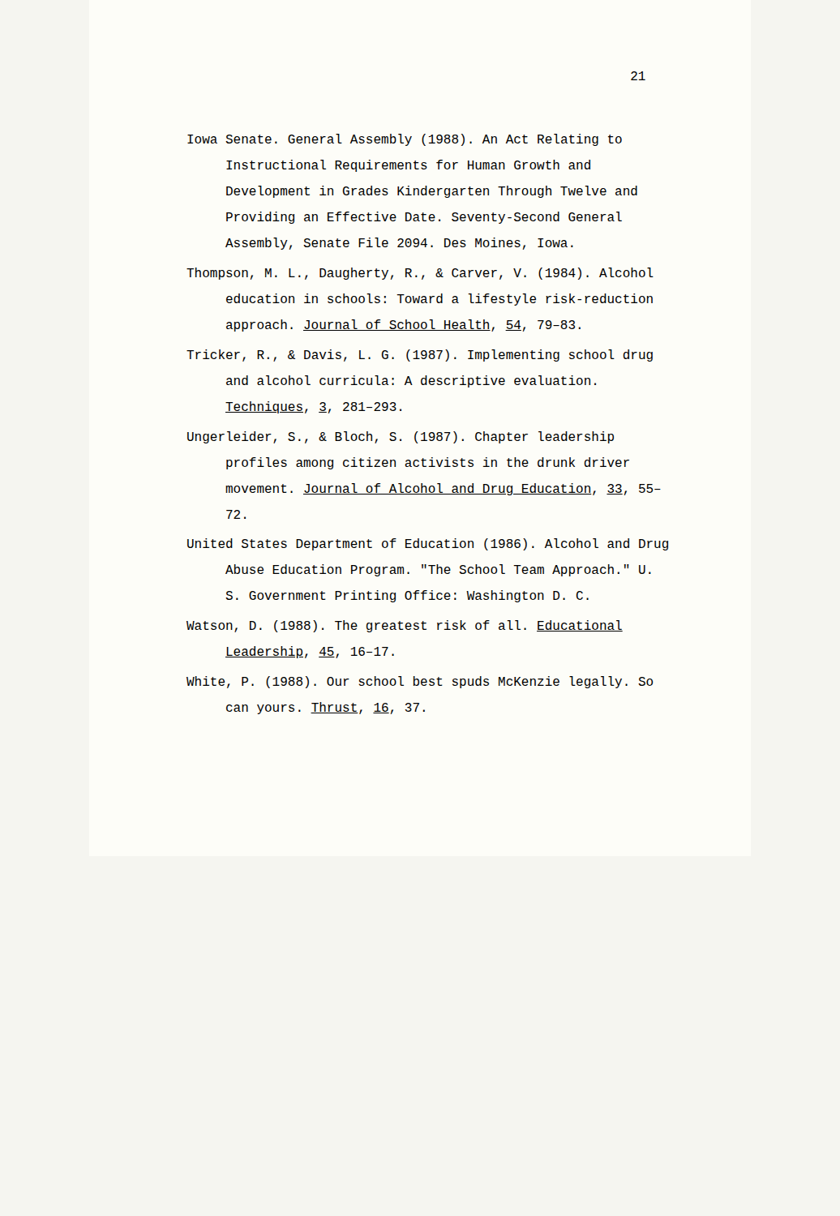21
Iowa Senate. General Assembly (1988). An Act Relating to Instructional Requirements for Human Growth and Development in Grades Kindergarten Through Twelve and Providing an Effective Date. Seventy-Second General Assembly, Senate File 2094. Des Moines, Iowa.
Thompson, M. L., Daugherty, R., & Carver, V. (1984). Alcohol education in schools: Toward a lifestyle risk-reduction approach. Journal of School Health, 54, 79–83.
Tricker, R., & Davis, L. G. (1987). Implementing school drug and alcohol curricula: A descriptive evaluation. Techniques, 3, 281–293.
Ungerleider, S., & Bloch, S. (1987). Chapter leadership profiles among citizen activists in the drunk driver movement. Journal of Alcohol and Drug Education, 33, 55–72.
United States Department of Education (1986). Alcohol and Drug Abuse Education Program. "The School Team Approach." U. S. Government Printing Office: Washington D. C.
Watson, D. (1988). The greatest risk of all. Educational Leadership, 45, 16–17.
White, P. (1988). Our school best spuds McKenzie legally. So can yours. Thrust, 16, 37.